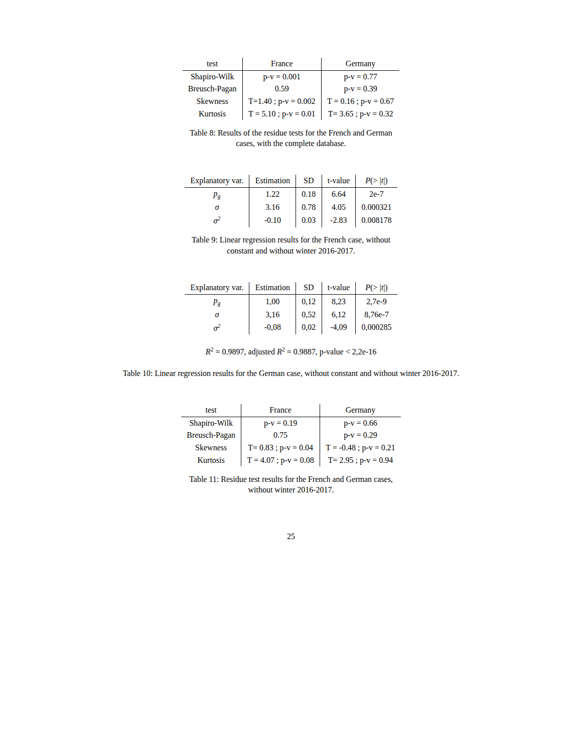Table 8: Results of the residue tests for the French and German cases, with the complete database.
| test | France | Germany |
| Shapiro-Wilk | p-v = 0.001 | p-v = 0.77 |
| Breusch-Pagan | 0.59 | p-v = 0.39 |
| Skewness | T=1.40 ; p-v = 0.002 | T = 0.16 ; p-v = 0.67 |
| Kurtosis | T = 5.10 ; p-v = 0.01 | T= 3.65 ; p-v = 0.32 |
Table 9: Linear regression results for the French case, without constant and without winter 2016-2017.
| Explanatory var. | Estimation | SD | t-value | P (> / t /) |
| p g | 1.22 | 0.18 | 6.64 | 2e-7 |
| σ | 3.16 | 0.78 | 4.05 | 0.000321 |
| σ 2 | -0.10 | 0.03 | -2.83 | 0.008178 |
| Explanatory var. | Estimation | SD | t-value | P (> / t /) |
| p g | 1,00 | 0,12 | 8,23 | 2,7e-9 |
| σ | 3,16 | 0,52 | 6,12 | 8,76e-7 |
| σ 2 | -0,08 | 0,02 | -4,09 | 0,000285 |
R 2 = 0.9897, adjusted R 2 = 0.9887, p-value < 2,2e-16
Table 10: Linear regression results for the German case, without constant and without winter 2016-2017.
Table 11: Residue test results for the French and German cases, without winter 2016-2017.
| test | France | Germany |
| Shapiro-Wilk | p-v = 0.19 | p-v = 0.66 |
| Breusch-Pagan | 0.75 | p-v = 0.29 |
| Skewness | T= 0.83 ; p-v = 0.04 | T = -0.48 ; p-v = 0.21 |
| Kurtosis | T = 4.07 ; p-v = 0.08 | T= 2.95 ; p-v = 0.94 |
25